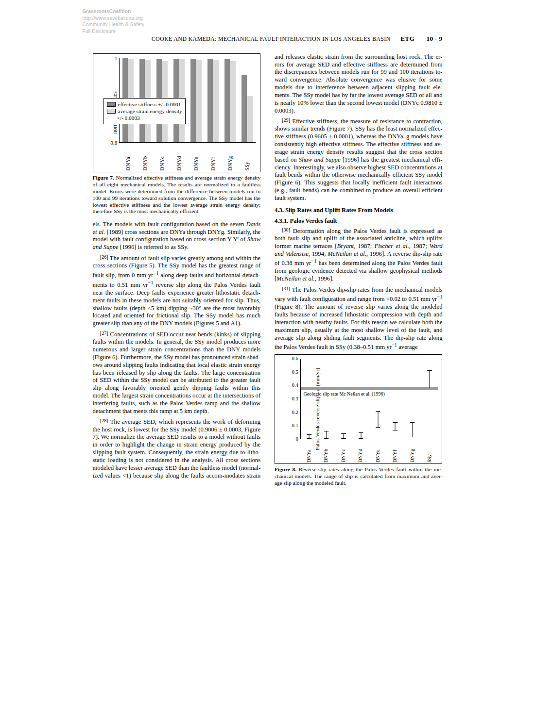GrassrootsCoalition
http://www.saveballona.org
Community Health & Safety
Full Disclosure
COOKE AND KAMEDA: MECHANICAL FAULT INTERACTION IN LOS ANGELES BASIN ETG 10 - 9
normalized values
1 0.9 0.8
effective stiffness +/- 0.0001
average strain energy density
+/- 0.0003
DNYa DNYb DNYc DNYd DNYe DNYf DNYg SSy
Figure 7. Normalized effective stiffness and average strain energy density of all eight mechanical models. The results are normalized to a faultless model. Errors were determined from the difference between models run to 100 and 99 iterations toward solution convergence. The SSy model has the lowest effective stiffness and the lowest average strain energy density; therefore SSy is the most mechanically efficient.
els. The models with fault configuration based on the seven Davis et al. [1989] cross sections are DNYa through DNYg. Similarly, the model with fault configuration based on cross-section Y-Y' of Shaw and Suppe [1996] is referred to as SSy.
[26] The amount of fault slip varies greatly among and within the cross sections (Figure 5). The SSy model has the greatest range of fault slip, from 0 mm yr−1 along deep faults and horizontal detachments to 0.51 mm yr−1 reverse slip along the Palos Verdes fault near the surface. Deep faults experience greater lithostatic detachment faults in these models are not suitably oriented for slip. Thus, shallow faults (depth <5 km) dipping ~30° are the most favorably located and oriented for frictional slip. The SSy model has much greater slip than any of the DNY models (Figures 5 and A1).
[27] Concentrations of SED occur near bends (kinks) of slipping faults within the models. In general, the SSy model produces more numerous and larger strain concentrations than the DNY models (Figure 6). Furthermore, the SSy model has pronounced strain shadows around slipping faults indicating that local elastic strain energy has been released by slip along the faults. The large concentration of SED within the SSy model can be attributed to the greater fault slip along favorably oriented gently dipping faults within this model. The largest strain concentrations occur at the intersections of interfering faults, such as the Palos Verdes ramp and the shallow detachment that meets this ramp at 5 km depth.
[28] The average SED, which represents the work of deforming the host rock, is lowest for the SSy model (0.9006 ± 0.0003; Figure 7). We normalize the average SED results to a model without faults in order to highlight the change in strain energy produced by the slipping fault system. Consequently, the strain energy due to lithostatic loading is not considered in the analysis. All cross sections modeled have lesser average SED than the faultless model (normalized values <1) because slip along the faults accom-modates strain and releases elastic strain from the surrounding host rock. The errors for average SED and effective stiffness are determined from the discrepancies between models run for 99 and 100 iterations toward convergence. Absolute convergence was elusive for some models due to interference between adjacent slipping fault elements. The SSy model has by far the lowest average SED of all and is nearly 10% lower than the second lowest model (DNYc 0.9810 ± 0.0003).
[29] Effective stiffness, the measure of resistance to contraction, shows similar trends (Figure 7). SSy has the least normalized effective stiffness (0.9605 ± 0.0001), whereas the DNYa–g models have consistently high effective stiffness. The effective stiffness and average strain energy density results suggest that the cross section based on Shaw and Suppe [1996] has the greatest mechanical efficiency. Interestingly, we also observe highest SED concentrations at fault bends within the otherwise mechanically efficient SSy model (Figure 6). This suggests that locally inefficient fault interactions (e.g., fault bends) can be combined to produce an overall efficient fault system.
4.3. Slip Rates and Uplift Rates From Models
4.3.1. Palos Verdes fault
[30] Deformation along the Palos Verdes fault is expressed as both fault slip and uplift of the associated anticline, which uplifts former marine terraces [Bryant, 1987; Fischer et al., 1987; Ward and Valensise, 1994; McNeilan et al., 1996]. A reverse dip-slip rate of 0.38 mm yr−1 has been determined along the Palos Verdes fault from geologic evidence detected via shallow geophysical methods [McNeilan et al., 1996].
[31] The Palos Verdes dip-slip rates from the mechanical models vary with fault configuration and range from <0.02 to 0.51 mm yr−1 (Figure 8). The amount of reverse slip varies along the modeled faults because of increased lithostatic compression with depth and interaction with nearby faults. For this reason we calculate both the maximum slip, usually at the most shallow level of the fault, and average slip along sliding fault segments. The dip-slip rate along the Palos Verdes fault in SSy (0.38–0.51 mm yr−1 average
Palos Verdes reverse slip rae (mm/yr)
0.6 0.5 0.4 0.3 0.2 0.1 0
Geologic slip rate Mc Neilan et al. (1996)
DNYa DNYb DNYc DNYd DNYe DNYf DNYg SSy
Figure 8. Reverse-slip rates along the Palos Verdes fault within the mechanical models. The range of slip is calculated from maximum and average slip along the modeled fault.